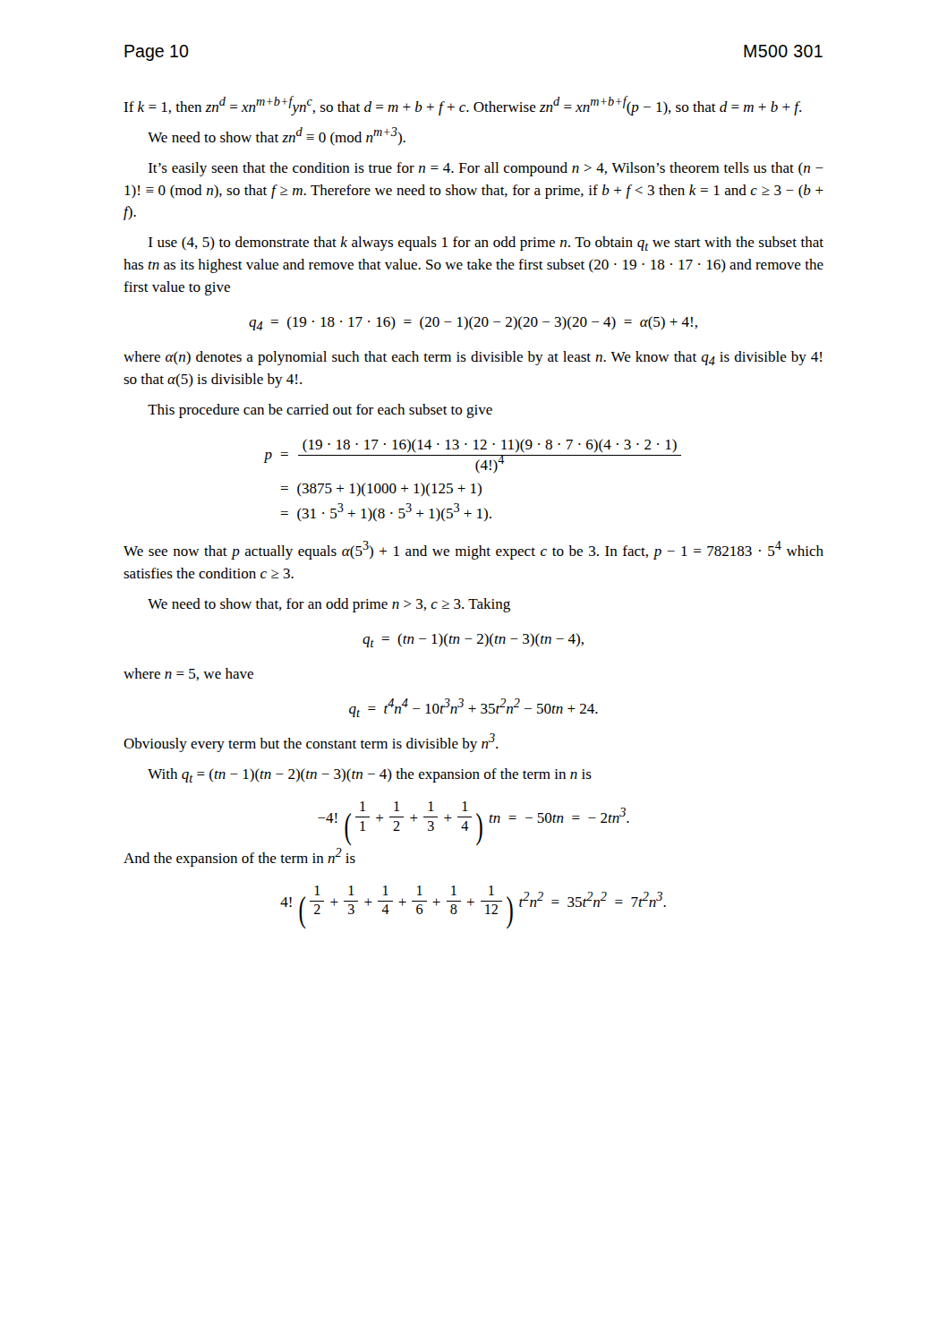Page 10 M500 301
If k = 1, then znd = xnm+b+fync, so that d = m + b + f + c. Otherwise znd = xnm+b+f(p − 1), so that d = m + b + f.
We need to show that znd ≡ 0 (mod nm+3).
It’s easily seen that the condition is true for n = 4. For all compound n > 4, Wilson’s theorem tells us that (n − 1)! ≡ 0 (mod n), so that f ≥ m. Therefore we need to show that, for a prime, if b + f < 3 then k = 1 and c ≥ 3 − (b + f).
I use (4, 5) to demonstrate that k always equals 1 for an odd prime n. To obtain qt we start with the subset that has tn as its highest value and remove that value. So we take the first subset (20 · 19 · 18 · 17 · 16) and remove the first value to give
q4 = (19 · 18 · 17 · 16) = (20 − 1)(20 − 2)(20 − 3)(20 − 4) = α(5) + 4!,
where α(n) denotes a polynomial such that each term is divisible by at least n. We know that q4 is divisible by 4! so that α(5) is divisible by 4!.
This procedure can be carried out for each subset to give
| p | = | (19 · 18 · 17 · 16)(14 · 13 · 12 · 11)(9 · 8 · 7 · 6)(4 · 3 · 2 · 1) (4!) 4 |
| | = | (3875 + 1)(1000 + 1)(125 + 1) |
| | = | (31 · 5 3 + 1)(8 · 5 3 + 1)(5 3 + 1). |
We see now that p actually equals α(53) + 1 and we might expect c to be 3. In fact, p − 1 = 782183 · 54 which satisfies the condition c ≥ 3.
We need to show that, for an odd prime n > 3, c ≥ 3. Taking
qt = (tn − 1)(tn − 2)(tn − 3)(tn − 4),
where n = 5, we have
qt = t4n4 − 10t3n3 + 35t2n2 − 50tn + 24.
Obviously every term but the constant term is divisible by n3.
With qt = (tn − 1)(tn − 2)(tn − 3)(tn − 4) the expansion of the term in n is
−4! (11 + 12 + 13 + 14) tn = − 50tn = − 2tn3.
And the expansion of the term in n2 is
4! (12 + 13 + 14 + 16 + 18 + 112) t2n2 = 35t2n2 = 7t2n3.